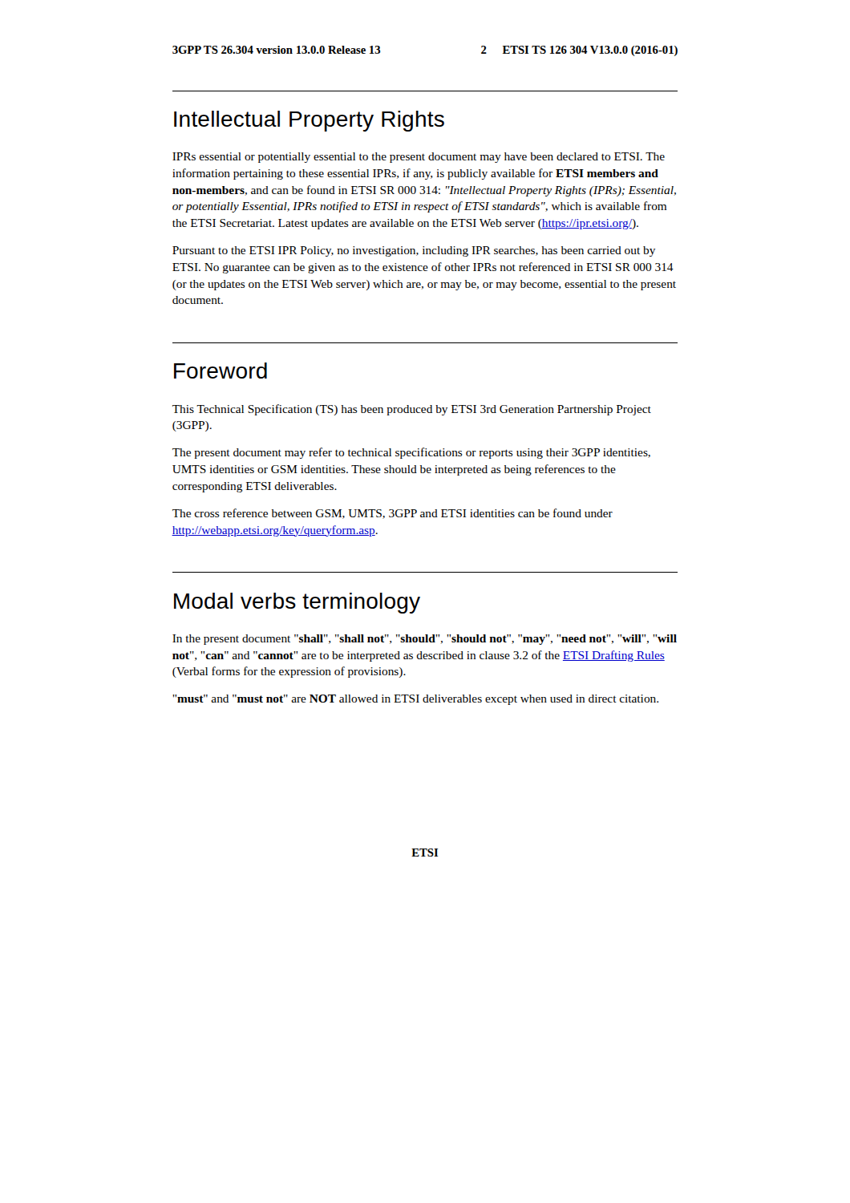3GPP TS 26.304 version 13.0.0 Release 13 2 ETSI TS 126 304 V13.0.0 (2016-01)
Intellectual Property Rights
IPRs essential or potentially essential to the present document may have been declared to ETSI. The information pertaining to these essential IPRs, if any, is publicly available for ETSI members and non-members, and can be found in ETSI SR 000 314: "Intellectual Property Rights (IPRs); Essential, or potentially Essential, IPRs notified to ETSI in respect of ETSI standards", which is available from the ETSI Secretariat. Latest updates are available on the ETSI Web server (https://ipr.etsi.org/).
Pursuant to the ETSI IPR Policy, no investigation, including IPR searches, has been carried out by ETSI. No guarantee can be given as to the existence of other IPRs not referenced in ETSI SR 000 314 (or the updates on the ETSI Web server) which are, or may be, or may become, essential to the present document.
Foreword
This Technical Specification (TS) has been produced by ETSI 3rd Generation Partnership Project (3GPP).
The present document may refer to technical specifications or reports using their 3GPP identities, UMTS identities or GSM identities. These should be interpreted as being references to the corresponding ETSI deliverables.
The cross reference between GSM, UMTS, 3GPP and ETSI identities can be found under http://webapp.etsi.org/key/queryform.asp.
Modal verbs terminology
In the present document "shall", "shall not", "should", "should not", "may", "need not", "will", "will not", "can" and "cannot" are to be interpreted as described in clause 3.2 of the ETSI Drafting Rules (Verbal forms for the expression of provisions).
"must" and "must not" are NOT allowed in ETSI deliverables except when used in direct citation.
ETSI